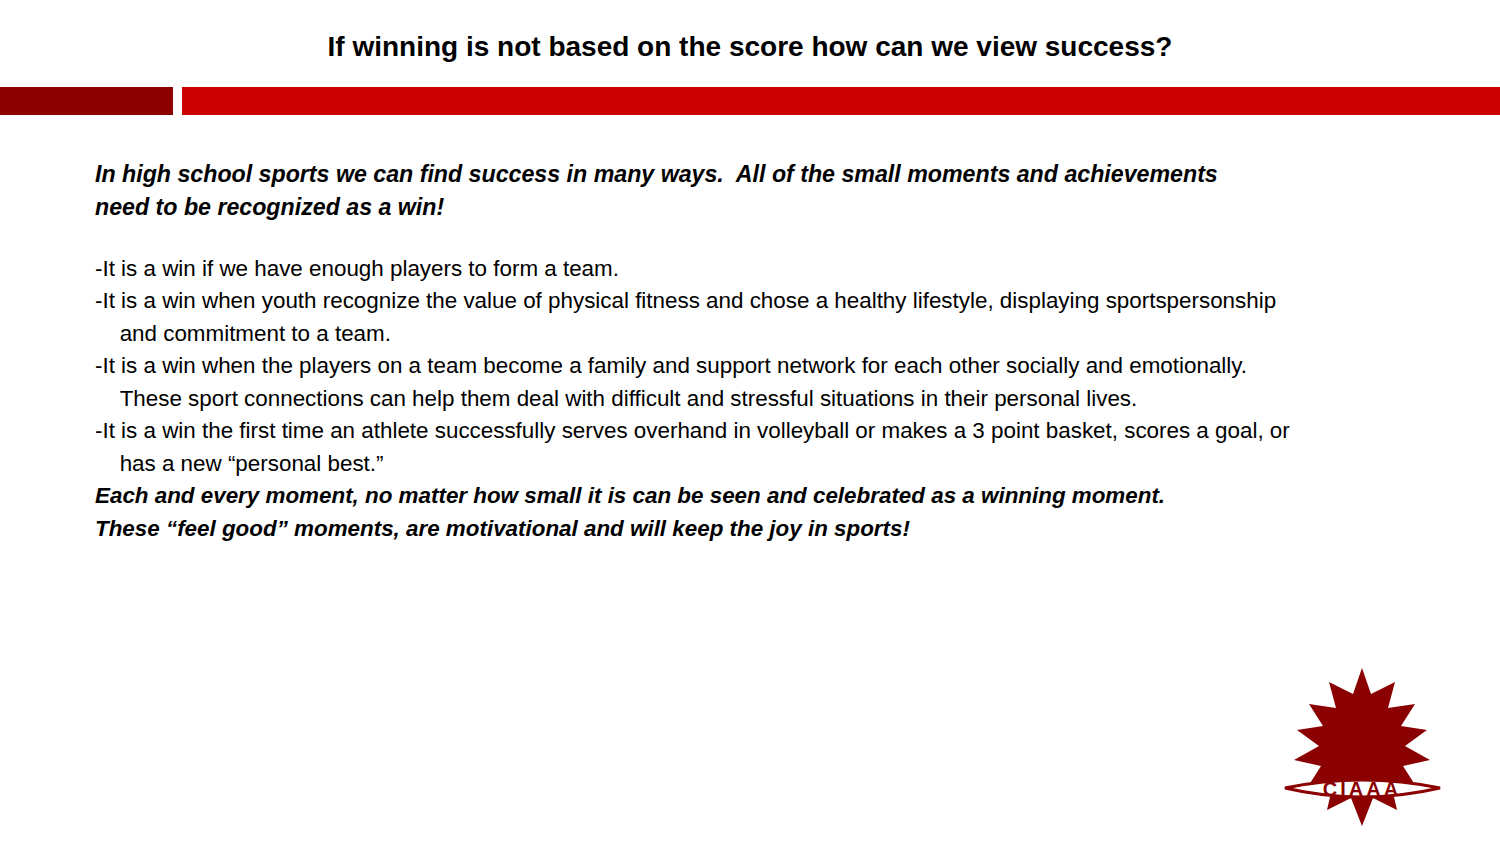If winning is not based on the score how can we view success?
In high school sports we can find success in many ways. All of the small moments and achievements need to be recognized as a win!
-It is a win if we have enough players to form a team.
-It is a win when youth recognize the value of physical fitness and chose a healthy lifestyle, displaying sportspersonship and commitment to a team.
-It is a win when the players on a team become a family and support network for each other socially and emotionally. These sport connections can help them deal with difficult and stressful situations in their personal lives.
-It is a win the first time an athlete successfully serves overhand in volleyball or makes a 3 point basket, scores a goal, or has a new “personal best.”
Each and every moment, no matter how small it is can be seen and celebrated as a winning moment. These “feel good” moments, are motivational and will keep the joy in sports!
CIAAA